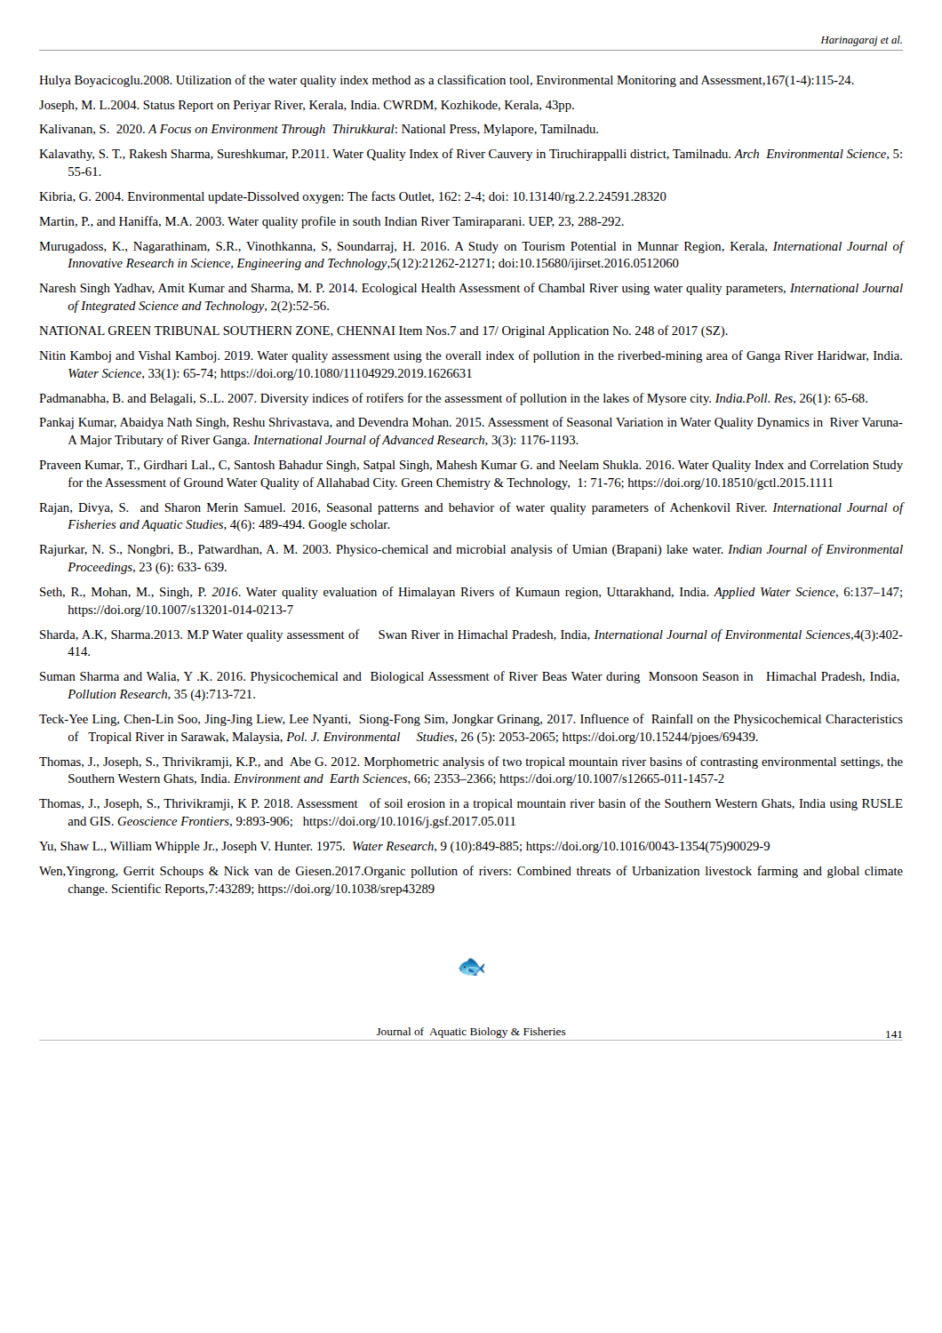Harinagaraj et al.
Hulya Boyacicoglu.2008. Utilization of the water quality index method as a classification tool, Environmental Monitoring and Assessment,167(1-4):115-24.
Joseph, M. L.2004. Status Report on Periyar River, Kerala, India. CWRDM, Kozhikode, Kerala, 43pp.
Kalivanan, S. 2020. A Focus on Environment Through Thirukkural: National Press, Mylapore, Tamilnadu.
Kalavathy, S. T., Rakesh Sharma, Sureshkumar, P.2011. Water Quality Index of River Cauvery in Tiruchirappalli district, Tamilnadu. Arch Environmental Science, 5: 55-61.
Kibria, G. 2004. Environmental update-Dissolved oxygen: The facts Outlet, 162: 2-4; doi: 10.13140/rg.2.2.24591.28320
Martin, P., and Haniffa, M.A. 2003. Water quality profile in south Indian River Tamiraparani. UEP, 23, 288-292.
Murugadoss, K., Nagarathinam, S.R., Vinothkanna, S, Soundarraj, H. 2016. A Study on Tourism Potential in Munnar Region, Kerala, International Journal of Innovative Research in Science, Engineering and Technology,5(12):21262-21271; doi:10.15680/ijirset.2016.0512060
Naresh Singh Yadhav, Amit Kumar and Sharma, M. P. 2014. Ecological Health Assessment of Chambal River using water quality parameters, International Journal of Integrated Science and Technology, 2(2):52-56.
NATIONAL GREEN TRIBUNAL SOUTHERN ZONE, CHENNAI Item Nos.7 and 17/ Original Application No. 248 of 2017 (SZ).
Nitin Kamboj and Vishal Kamboj. 2019. Water quality assessment using the overall index of pollution in the riverbed-mining area of Ganga River Haridwar, India. Water Science, 33(1): 65-74; https://doi.org/10.1080/11104929.2019.1626631
Padmanabha, B. and Belagali, S..L. 2007. Diversity indices of rotifers for the assessment of pollution in the lakes of Mysore city. India.Poll. Res, 26(1): 65-68.
Pankaj Kumar, Abaidya Nath Singh, Reshu Shrivastava, and Devendra Mohan. 2015. Assessment of Seasonal Variation in Water Quality Dynamics in River Varuna- A Major Tributary of River Ganga. International Journal of Advanced Research, 3(3): 1176-1193.
Praveen Kumar, T., Girdhari Lal., C, Santosh Bahadur Singh, Satpal Singh, Mahesh Kumar G. and Neelam Shukla. 2016. Water Quality Index and Correlation Study for the Assessment of Ground Water Quality of Allahabad City. Green Chemistry & Technology, 1: 71-76; https://doi.org/10.18510/gctl.2015.1111
Rajan, Divya, S. and Sharon Merin Samuel. 2016, Seasonal patterns and behavior of water quality parameters of Achenkovil River. International Journal of Fisheries and Aquatic Studies, 4(6): 489-494. Google scholar.
Rajurkar, N. S., Nongbri, B., Patwardhan, A. M. 2003. Physico-chemical and microbial analysis of Umian (Brapani) lake water. Indian Journal of Environmental Proceedings, 23 (6): 633- 639.
Seth, R., Mohan, M., Singh, P. 2016. Water quality evaluation of Himalayan Rivers of Kumaun region, Uttarakhand, India. Applied Water Science, 6:137–147; https://doi.org/10.1007/s13201-014-0213-7
Sharda, A.K, Sharma.2013. M.P Water quality assessment of Swan River in Himachal Pradesh, India, International Journal of Environmental Sciences,4(3):402-414.
Suman Sharma and Walia, Y .K. 2016. Physicochemical and Biological Assessment of River Beas Water during Monsoon Season in Himachal Pradesh, India, Pollution Research, 35 (4):713-721.
Teck-Yee Ling, Chen-Lin Soo, Jing-Jing Liew, Lee Nyanti, Siong-Fong Sim, Jongkar Grinang, 2017. Influence of Rainfall on the Physicochemical Characteristics of Tropical River in Sarawak, Malaysia, Pol. J. Environmental Studies, 26 (5): 2053-2065; https://doi.org/10.15244/pjoes/69439.
Thomas, J., Joseph, S., Thrivikramji, K.P., and Abe G. 2012. Morphometric analysis of two tropical mountain river basins of contrasting environmental settings, the Southern Western Ghats, India. Environment and Earth Sciences, 66; 2353–2366; https://doi.org/10.1007/s12665-011-1457-2
Thomas, J., Joseph, S., Thrivikramji, K P. 2018. Assessment of soil erosion in a tropical mountain river basin of the Southern Western Ghats, India using RUSLE and GIS. Geoscience Frontiers, 9:893-906; https://doi.org/10.1016/j.gsf.2017.05.011
Yu, Shaw L., William Whipple Jr., Joseph V. Hunter. 1975. Water Research, 9 (10):849-885; https://doi.org/10.1016/0043-1354(75)90029-9
Wen,Yingrong, Gerrit Schoups & Nick van de Giesen.2017.Organic pollution of rivers: Combined threats of Urbanization livestock farming and global climate change. Scientific Reports,7:43289; https://doi.org/10.1038/srep43289
🐟
Journal of Aquatic Biology & Fisheries
141